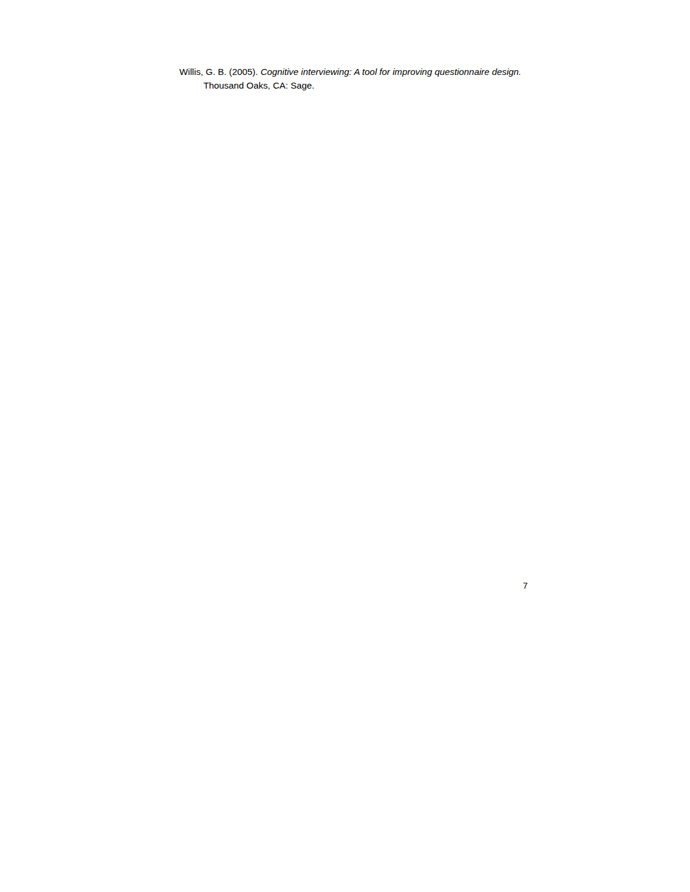Willis, G. B. (2005). Cognitive interviewing: A tool for improving questionnaire design. Thousand Oaks, CA: Sage.
7